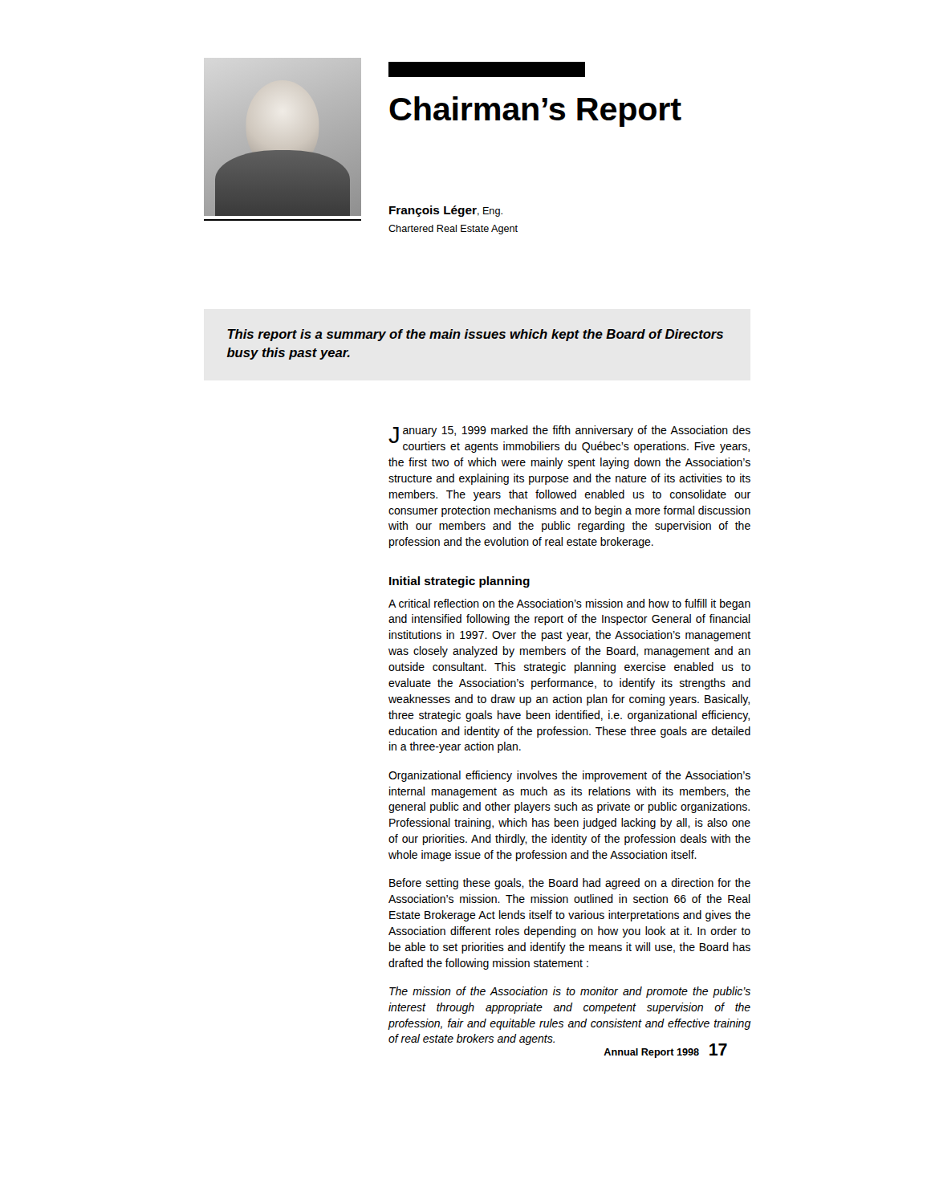Chairman’s Report
François Léger, Eng.
Chartered Real Estate Agent
This report is a summary of the main issues which kept the Board of Directors busy this past year.
January 15, 1999 marked the fifth anniversary of the Association des courtiers et agents immobiliers du Québec’s operations. Five years, the first two of which were mainly spent laying down the Association’s structure and explaining its purpose and the nature of its activities to its members. The years that followed enabled us to consolidate our consumer protection mechanisms and to begin a more formal discussion with our members and the public regarding the supervision of the profession and the evolution of real estate brokerage.
Initial strategic planning
A critical reflection on the Association’s mission and how to fulfill it began and intensified following the report of the Inspector General of financial institutions in 1997. Over the past year, the Association’s management was closely analyzed by members of the Board, management and an outside consultant. This strategic planning exercise enabled us to evaluate the Association’s performance, to identify its strengths and weaknesses and to draw up an action plan for coming years. Basically, three strategic goals have been identified, i.e. organizational efficiency, education and identity of the profession. These three goals are detailed in a three-year action plan.
Organizational efficiency involves the improvement of the Association’s internal management as much as its relations with its members, the general public and other players such as private or public organizations. Professional training, which has been judged lacking by all, is also one of our priorities. And thirdly, the identity of the profession deals with the whole image issue of the profession and the Association itself.
Before setting these goals, the Board had agreed on a direction for the Association’s mission. The mission outlined in section 66 of the Real Estate Brokerage Act lends itself to various interpretations and gives the Association different roles depending on how you look at it. In order to be able to set priorities and identify the means it will use, the Board has drafted the following mission statement :
The mission of the Association is to monitor and promote the public’s interest through appropriate and competent supervision of the profession, fair and equitable rules and consistent and effective training of real estate brokers and agents.
Annual Report 1998 17